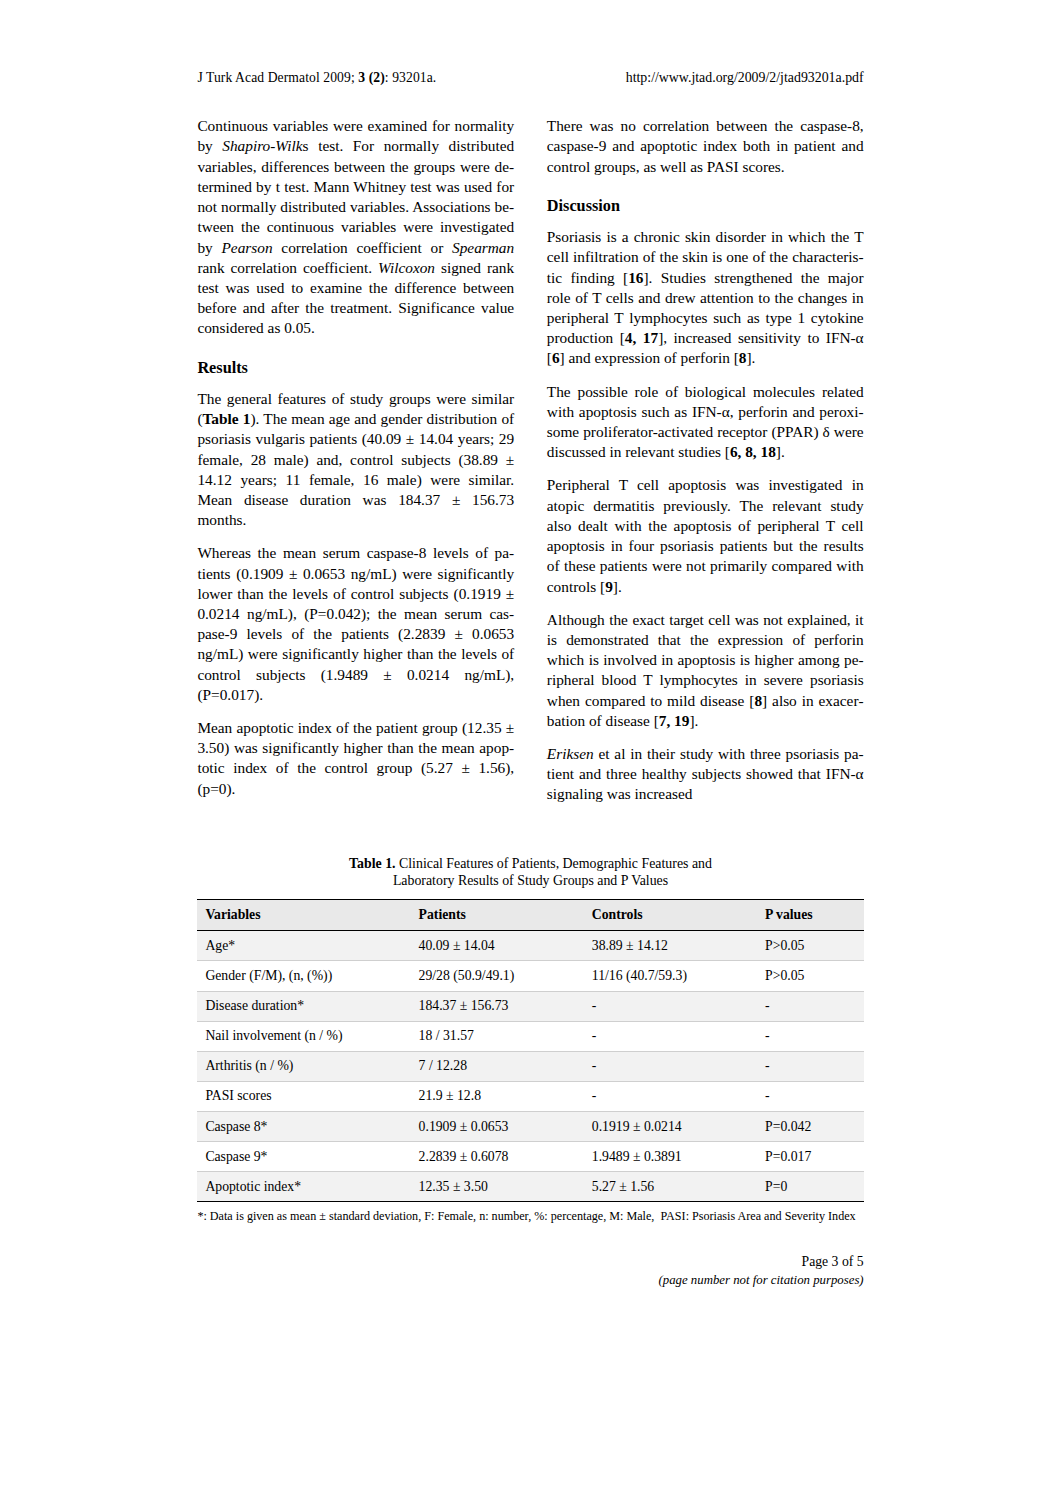J Turk Acad Dermatol 2009; 3 (2): 93201a.
http://www.jtad.org/2009/2/jtad93201a.pdf
Continuous variables were examined for normality by Shapiro-Wilks test. For normally distributed variables, differences between the groups were determined by t test. Mann Whitney test was used for not normally distributed variables. Associations between the continuous variables were investigated by Pearson correlation coefficient or Spearman rank correlation coefficient. Wilcoxon signed rank test was used to examine the difference between before and after the treatment. Significance value considered as 0.05.
Results
The general features of study groups were similar (Table 1). The mean age and gender distribution of psoriasis vulgaris patients (40.09 ± 14.04 years; 29 female, 28 male) and, control subjects (38.89 ± 14.12 years; 11 female, 16 male) were similar. Mean disease duration was 184.37 ± 156.73 months.
Whereas the mean serum caspase-8 levels of patients (0.1909 ± 0.0653 ng/mL) were significantly lower than the levels of control subjects (0.1919 ± 0.0214 ng/mL), (P=0.042); the mean serum caspase-9 levels of the patients (2.2839 ± 0.0653 ng/mL) were significantly higher than the levels of control subjects (1.9489 ± 0.0214 ng/mL), (P=0.017).
Mean apoptotic index of the patient group (12.35 ± 3.50) was significantly higher than the mean apoptotic index of the control group (5.27 ± 1.56), (p=0).
There was no correlation between the caspase-8, caspase-9 and apoptotic index both in patient and control groups, as well as PASI scores.
Discussion
Psoriasis is a chronic skin disorder in which the T cell infiltration of the skin is one of the characteristic finding [16]. Studies strengthened the major role of T cells and drew attention to the changes in peripheral T lymphocytes such as type 1 cytokine production [4, 17], increased sensitivity to IFN-α [6] and expression of perforin [8].
The possible role of biological molecules related with apoptosis such as IFN-α, perforin and peroxisome proliferator-activated receptor (PPAR) δ were discussed in relevant studies [6, 8, 18].
Peripheral T cell apoptosis was investigated in atopic dermatitis previously. The relevant study also dealt with the apoptosis of peripheral T cell apoptosis in four psoriasis patients but the results of these patients were not primarily compared with controls [9].
Although the exact target cell was not explained, it is demonstrated that the expression of perforin which is involved in apoptosis is higher among peripheral blood T lymphocytes in severe psoriasis when compared to mild disease [8] also in exacerbation of disease [7, 19].
Eriksen et al in their study with three psoriasis patient and three healthy subjects showed that IFN-α signaling was increased
Table 1. Clinical Features of Patients, Demographic Features and
Laboratory Results of Study Groups and P Values
| Variables | Patients | Controls | P values |
| --- | --- | --- | --- |
| Age* | 40.09 ± 14.04 | 38.89 ± 14.12 | P>0.05 |
| Gender (F/M), (n, (%)) | 29/28 (50.9/49.1) | 11/16 (40.7/59.3) | P>0.05 |
| Disease duration* | 184.37 ± 156.73 | - | - |
| Nail involvement (n / %) | 18 / 31.57 | - | - |
| Arthritis (n / %) | 7 / 12.28 | - | - |
| PASI scores | 21.9 ± 12.8 | - | - |
| Caspase 8* | 0.1909 ± 0.0653 | 0.1919 ± 0.0214 | P=0.042 |
| Caspase 9* | 2.2839 ± 0.6078 | 1.9489 ± 0.3891 | P=0.017 |
| Apoptotic index* | 12.35 ± 3.50 | 5.27 ± 1.56 | P=0 |
*: Data is given as mean ± standard deviation, F: Female, n: number, %: percentage, M: Male, PASI: Psoriasis Area and Severity Index
Page 3 of 5
(page number not for citation purposes)